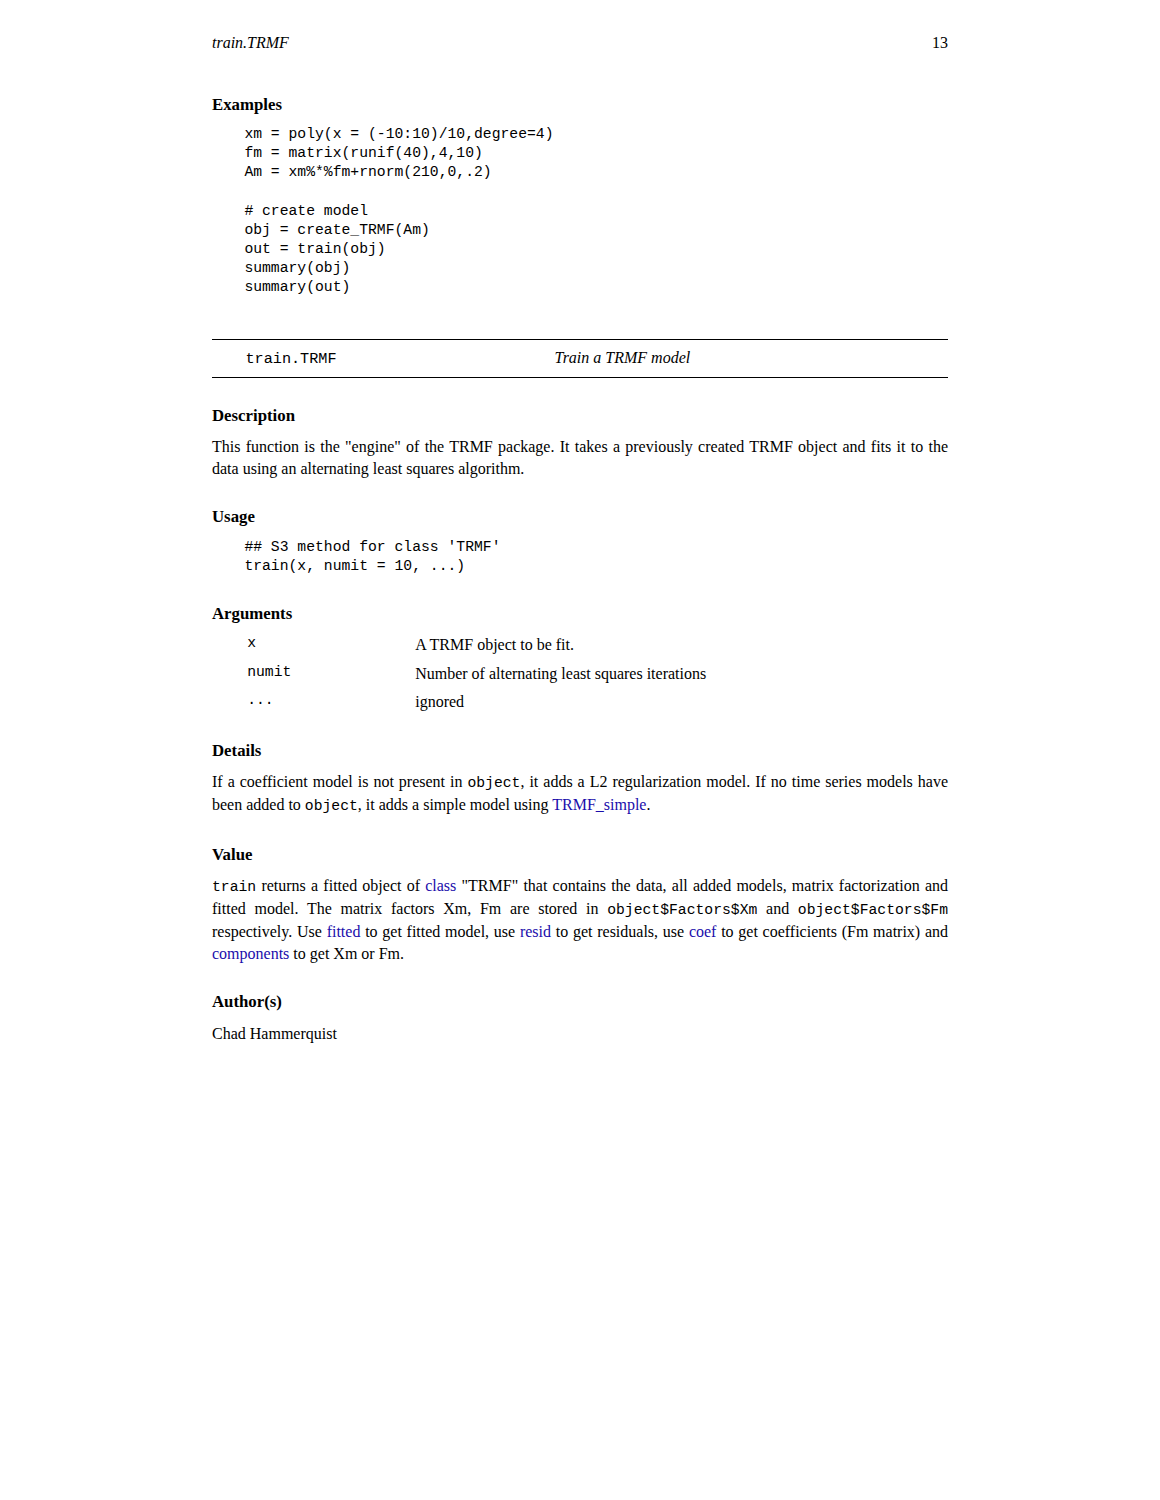train.TRMF 13
Examples
xm = poly(x = (-10:10)/10,degree=4)
fm = matrix(runif(40),4,10)
Am = xm%*%fm+rnorm(210,0,.2)

# create model
obj = create_TRMF(Am)
out = train(obj)
summary(obj)
summary(out)
train.TRMF Train a TRMF model
Description
This function is the "engine" of the TRMF package. It takes a previously created TRMF object and fits it to the data using an alternating least squares algorithm.
Usage
## S3 method for class 'TRMF'
train(x, numit = 10, ...)
Arguments
x
A TRMF object to be fit.
numit
Number of alternating least squares iterations
...
ignored
Details
If a coefficient model is not present in object, it adds a L2 regularization model. If no time series models have been added to object, it adds a simple model using TRMF_simple.
Value
train returns a fitted object of class "TRMF" that contains the data, all added models, matrix factorization and fitted model. The matrix factors Xm, Fm are stored in object$Factors$Xm and object$Factors$Fm respectively. Use fitted to get fitted model, use resid to get residuals, use coef to get coefficients (Fm matrix) and components to get Xm or Fm.
Author(s)
Chad Hammerquist